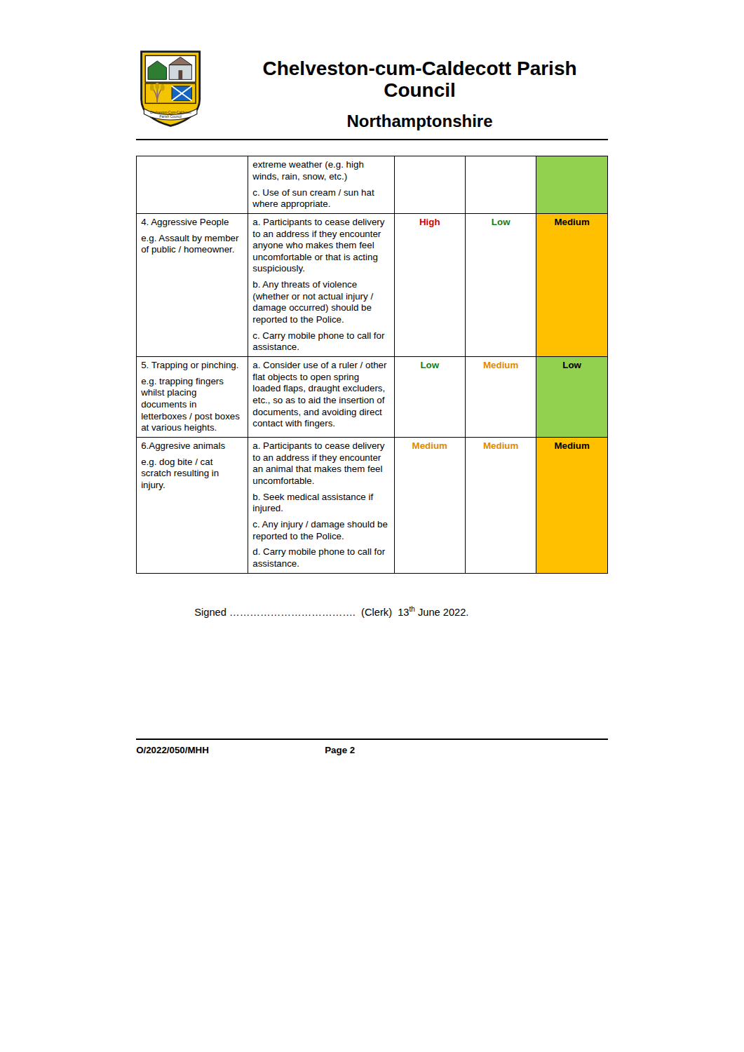Chelveston-Cum-Caldecott Parish Council
Chelveston-cum-Caldecott Parish Council
Northamptonshire
| | extreme weather (e.g. high winds, rain, snow, etc.) c. Use of sun cream / sun hat where appropriate. | | | |
| 4. Aggressive People e.g. Assault by member of public / homeowner. | a. Participants to cease delivery to an address if they encounter anyone who makes them feel uncomfortable or that is acting suspiciously. b. Any threats of violence (whether or not actual injury / damage occurred) should be reported to the Police. c. Carry mobile phone to call for assistance. | High | Low | Medium |
| 5. Trapping or pinching. e.g. trapping fingers whilst placing documents in letterboxes / post boxes at various heights. | a. Consider use of a ruler / other flat objects to open spring loaded flaps, draught excluders, etc., so as to aid the insertion of documents, and avoiding direct contact with fingers. | Low | Medium | Low |
| 6.Aggresive animals e.g. dog bite / cat scratch resulting in injury. | a. Participants to cease delivery to an address if they encounter an animal that makes them feel uncomfortable. b. Seek medical assistance if injured. c. Any injury / damage should be reported to the Police. d. Carry mobile phone to call for assistance. | Medium | Medium | Medium |
Signed ………………………………. (Clerk) 13th June 2022.
O/2022/050/MHH
Page 2